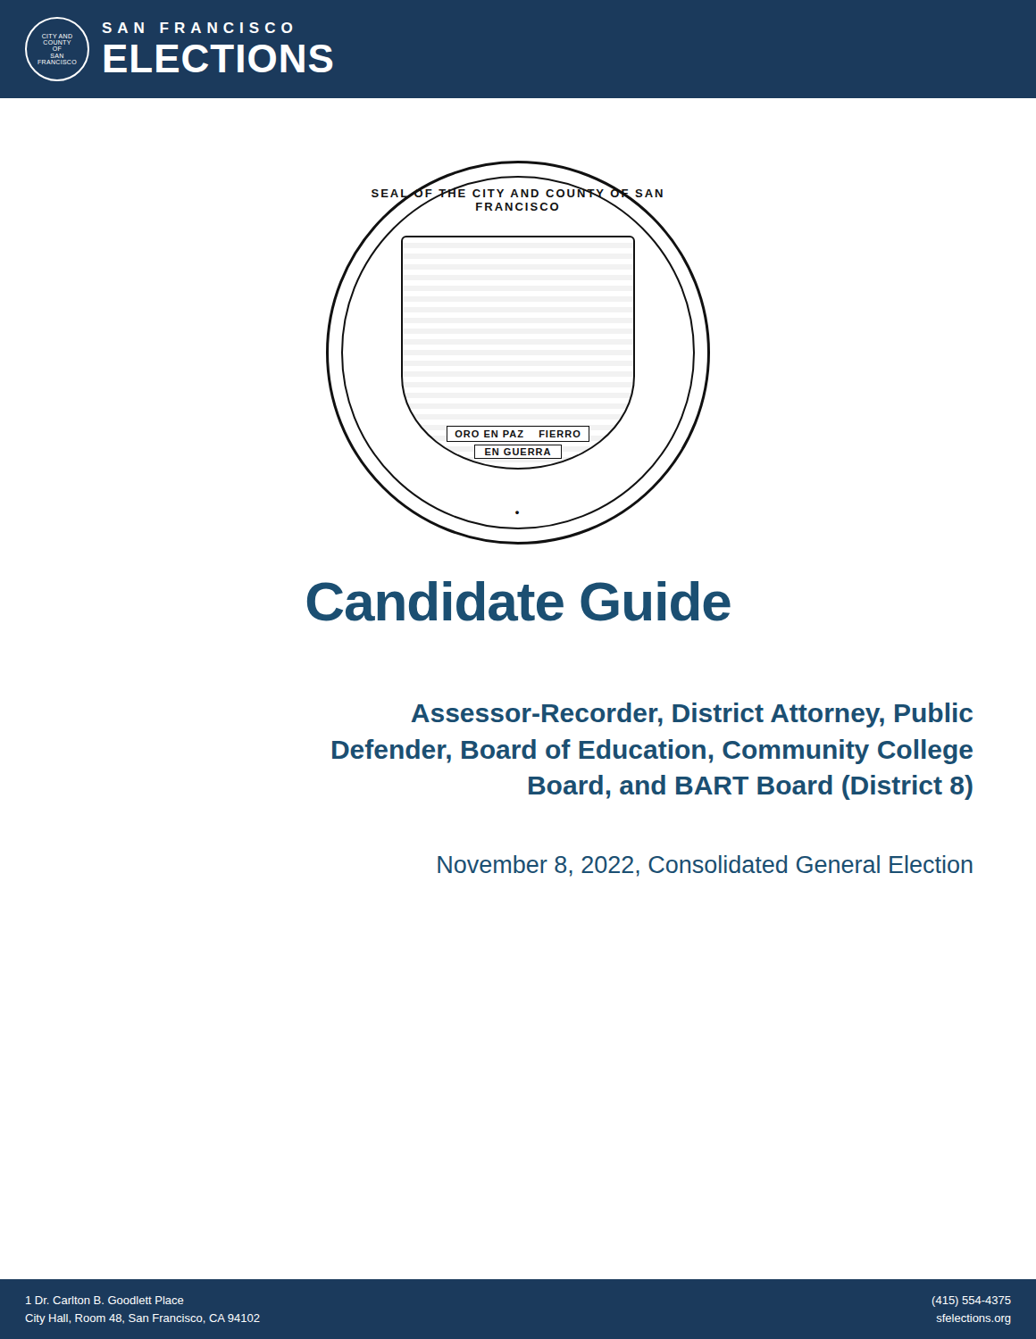CITY AND COUNTY
OF
SAN FRANCISCO
SAN FRANCISCO
ELECTIONS
SEAL OF THE CITY AND COUNTY OF SAN FRANCISCO •
ORO EN PAZ FIERRO
EN GUERRA
Candidate Guide
Assessor-Recorder, District Attorney, Public Defender, Board of Education, Community College Board, and BART Board (District 8)
November 8, 2022, Consolidated General Election
1 Dr. Carlton B. Goodlett Place
City Hall, Room 48, San Francisco, CA 94102
(415) 554-4375
sfelections.org